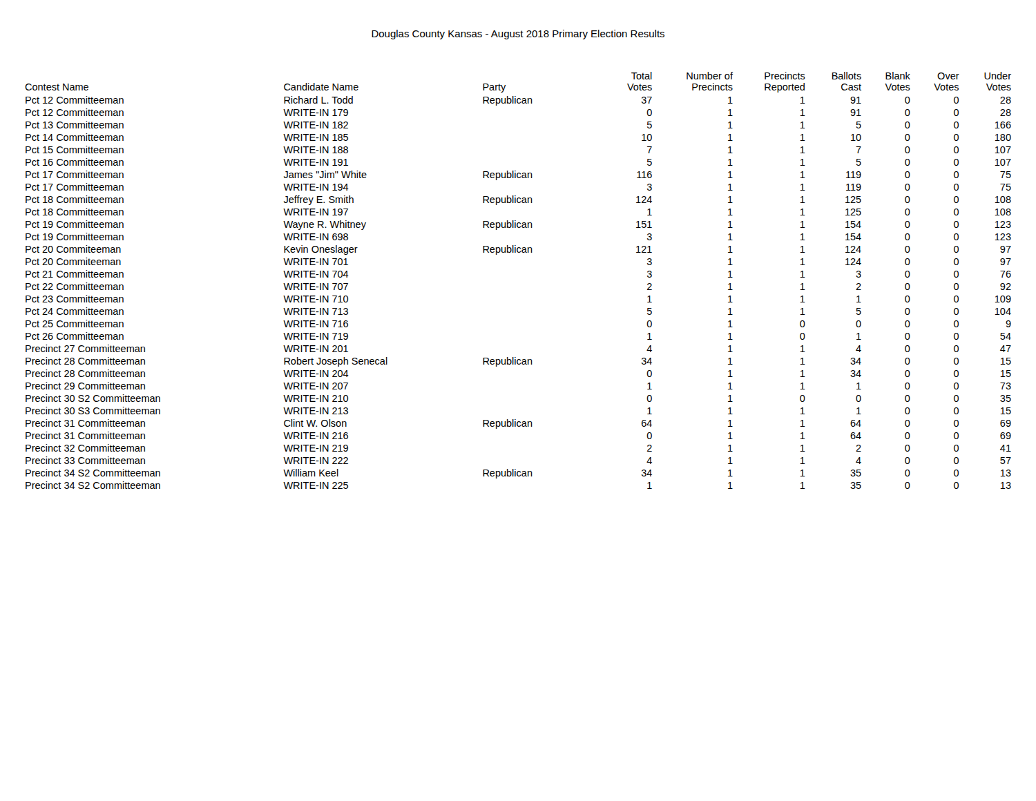Douglas County Kansas - August 2018 Primary Election Results
| | | | Total | Number of | Precincts | Ballots | Blank | Over | Under |
| --- | --- | --- | --- | --- | --- | --- | --- | --- | --- |
| Contest Name | Candidate Name | Party | Votes | Precincts | Reported | Cast | Votes | Votes | Votes |
| Pct 12 Committeeman | Richard L. Todd | Republican | 37 | 1 | 1 | 91 | 0 | 0 | 28 |
| Pct 12 Committeeman | WRITE-IN 179 | | 0 | 1 | 1 | 91 | 0 | 0 | 28 |
| Pct 13 Committeeman | WRITE-IN 182 | | 5 | 1 | 1 | 5 | 0 | 0 | 166 |
| Pct 14 Committeeman | WRITE-IN 185 | | 10 | 1 | 1 | 10 | 0 | 0 | 180 |
| Pct 15 Committeeman | WRITE-IN 188 | | 7 | 1 | 1 | 7 | 0 | 0 | 107 |
| Pct 16 Committeeman | WRITE-IN 191 | | 5 | 1 | 1 | 5 | 0 | 0 | 107 |
| Pct 17 Committeeman | James "Jim" White | Republican | 116 | 1 | 1 | 119 | 0 | 0 | 75 |
| Pct 17 Committeeman | WRITE-IN 194 | | 3 | 1 | 1 | 119 | 0 | 0 | 75 |
| Pct 18 Committeeman | Jeffrey E. Smith | Republican | 124 | 1 | 1 | 125 | 0 | 0 | 108 |
| Pct 18 Committeeman | WRITE-IN 197 | | 1 | 1 | 1 | 125 | 0 | 0 | 108 |
| Pct 19 Committeeman | Wayne R. Whitney | Republican | 151 | 1 | 1 | 154 | 0 | 0 | 123 |
| Pct 19 Committeeman | WRITE-IN 698 | | 3 | 1 | 1 | 154 | 0 | 0 | 123 |
| Pct 20 Commiteeman | Kevin Oneslager | Republican | 121 | 1 | 1 | 124 | 0 | 0 | 97 |
| Pct 20 Commiteeman | WRITE-IN 701 | | 3 | 1 | 1 | 124 | 0 | 0 | 97 |
| Pct 21 Committeeman | WRITE-IN 704 | | 3 | 1 | 1 | 3 | 0 | 0 | 76 |
| Pct 22 Committeeman | WRITE-IN 707 | | 2 | 1 | 1 | 2 | 0 | 0 | 92 |
| Pct 23 Committeeman | WRITE-IN 710 | | 1 | 1 | 1 | 1 | 0 | 0 | 109 |
| Pct 24 Committeeman | WRITE-IN 713 | | 5 | 1 | 1 | 5 | 0 | 0 | 104 |
| Pct 25 Committeeman | WRITE-IN 716 | | 0 | 1 | 0 | 0 | 0 | 0 | 9 |
| Pct 26 Committeeman | WRITE-IN 719 | | 1 | 1 | 0 | 1 | 0 | 0 | 54 |
| Precinct 27 Committeeman | WRITE-IN 201 | | 4 | 1 | 1 | 4 | 0 | 0 | 47 |
| Precinct 28 Committeeman | Robert Joseph Senecal | Republican | 34 | 1 | 1 | 34 | 0 | 0 | 15 |
| Precinct 28 Committeeman | WRITE-IN 204 | | 0 | 1 | 1 | 34 | 0 | 0 | 15 |
| Precinct 29 Committeeman | WRITE-IN 207 | | 1 | 1 | 1 | 1 | 0 | 0 | 73 |
| Precinct 30 S2 Committeeman | WRITE-IN 210 | | 0 | 1 | 0 | 0 | 0 | 0 | 35 |
| Precinct 30 S3 Committeeman | WRITE-IN 213 | | 1 | 1 | 1 | 1 | 0 | 0 | 15 |
| Precinct 31 Committeeman | Clint W. Olson | Republican | 64 | 1 | 1 | 64 | 0 | 0 | 69 |
| Precinct 31 Committeeman | WRITE-IN 216 | | 0 | 1 | 1 | 64 | 0 | 0 | 69 |
| Precinct 32 Committeeman | WRITE-IN 219 | | 2 | 1 | 1 | 2 | 0 | 0 | 41 |
| Precinct 33 Committeeman | WRITE-IN 222 | | 4 | 1 | 1 | 4 | 0 | 0 | 57 |
| Precinct 34 S2 Committeeman | William Keel | Republican | 34 | 1 | 1 | 35 | 0 | 0 | 13 |
| Precinct 34 S2 Committeeman | WRITE-IN 225 | | 1 | 1 | 1 | 35 | 0 | 0 | 13 |